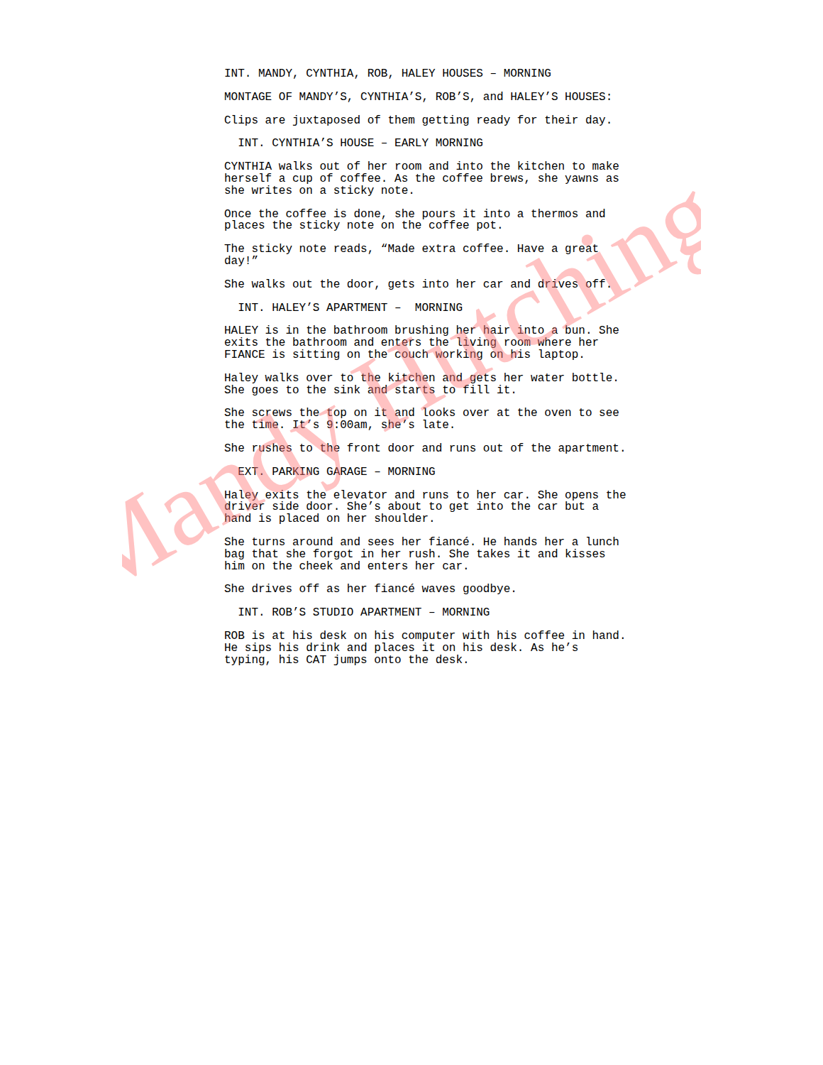Mandy Hutchings
INT. MANDY, CYNTHIA, ROB, HALEY HOUSES – MORNING
MONTAGE OF MANDY’S, CYNTHIA’S, ROB’S, and HALEY’S HOUSES:
Clips are juxtaposed of them getting ready for their day.
INT. CYNTHIA’S HOUSE – EARLY MORNING
CYNTHIA walks out of her room and into the kitchen to make herself a cup of coffee. As the coffee brews, she yawns as she writes on a sticky note.
Once the coffee is done, she pours it into a thermos and places the sticky note on the coffee pot.
The sticky note reads, “Made extra coffee. Have a great day!”
She walks out the door, gets into her car and drives off.
INT. HALEY’S APARTMENT – MORNING
HALEY is in the bathroom brushing her hair into a bun. She exits the bathroom and enters the living room where her FIANCE is sitting on the couch working on his laptop.
Haley walks over to the kitchen and gets her water bottle. She goes to the sink and starts to fill it.
She screws the top on it and looks over at the oven to see the time. It’s 9:00am, she’s late.
She rushes to the front door and runs out of the apartment.
EXT. PARKING GARAGE – MORNING
Haley exits the elevator and runs to her car. She opens the driver side door. She’s about to get into the car but a hand is placed on her shoulder.
She turns around and sees her fiancé. He hands her a lunch bag that she forgot in her rush. She takes it and kisses him on the cheek and enters her car.
She drives off as her fiancé waves goodbye.
INT. ROB’S STUDIO APARTMENT – MORNING
ROB is at his desk on his computer with his coffee in hand. He sips his drink and places it on his desk. As he’s typing, his CAT jumps onto the desk.